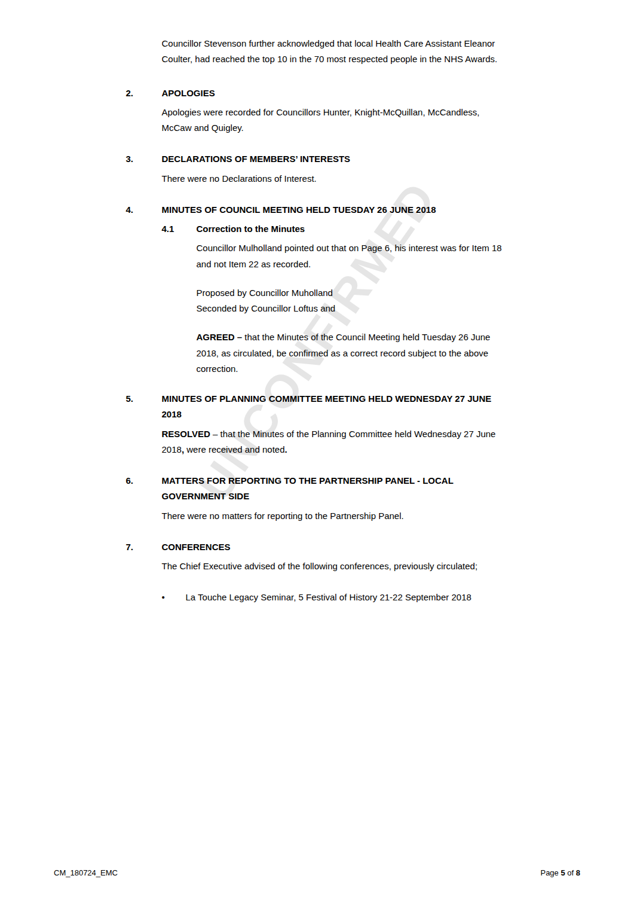UNCONFIRMED
Councillor Stevenson further acknowledged that local Health Care Assistant Eleanor Coulter, had reached the top 10 in the 70 most respected people in the NHS Awards.
2.
Apologies
Apologies were recorded for Councillors Hunter, Knight-McQuillan, McCandless, McCaw and Quigley.
3.
Declarations of Members’ Interests
There were no Declarations of Interest.
4.
Minutes of Council Meeting held Tuesday 26 June 2018
4.1
Correction to the Minutes
Councillor Mulholland pointed out that on Page 6, his interest was for Item 18 and not Item 22 as recorded.
Proposed by Councillor Muholland
Seconded by Councillor Loftus and
AGREED – that the Minutes of the Council Meeting held Tuesday 26 June 2018, as circulated, be confirmed as a correct record subject to the above correction.
5.
Minutes of Planning Committee Meeting held Wednesday 27 June 2018
RESOLVED – that the Minutes of the Planning Committee held Wednesday 27 June 2018, were received and noted.
6.
Matters for Reporting to the Partnership Panel - Local Government Side
There were no matters for reporting to the Partnership Panel.
7.
Conferences
The Chief Executive advised of the following conferences, previously circulated;
•
La Touche Legacy Seminar, 5 Festival of History 21-22 September 2018
CM_180724_EMC
Page 5 of 8